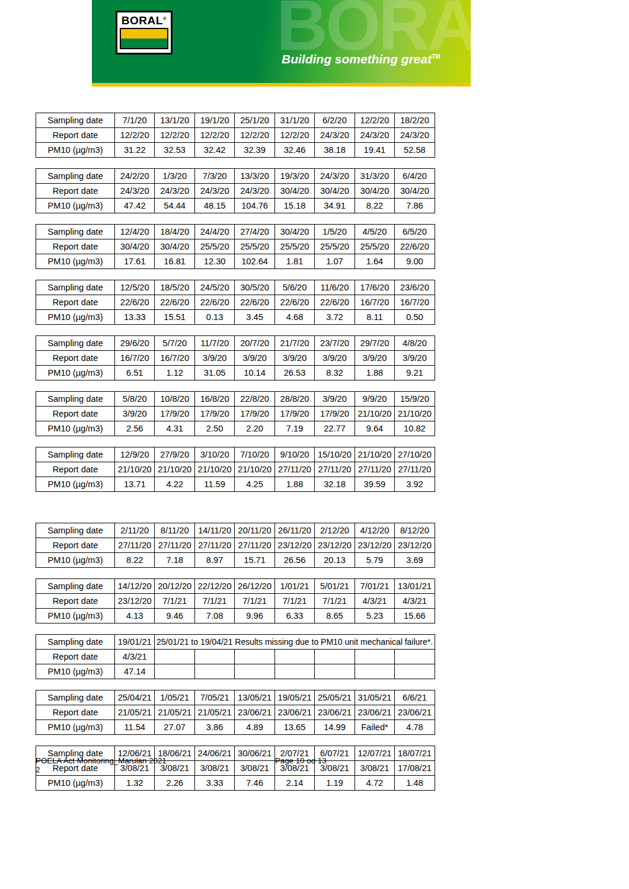BORA
Building something greatTM
BORAL®
| Sampling date | 7/1/20 | 13/1/20 | 19/1/20 | 25/1/20 | 31/1/20 | 6/2/20 | 12/2/20 | 18/2/20 |
| Report date | 12/2/20 | 12/2/20 | 12/2/20 | 12/2/20 | 12/2/20 | 24/3/20 | 24/3/20 | 24/3/20 |
| PM10 (µg/m3) | 31.22 | 32.53 | 32.42 | 32.39 | 32.46 | 38.18 | 19.41 | 52.58 |
| Sampling date | 24/2/20 | 1/3/20 | 7/3/20 | 13/3/20 | 19/3/20 | 24/3/20 | 31/3/20 | 6/4/20 |
| Report date | 24/3/20 | 24/3/20 | 24/3/20 | 24/3/20 | 30/4/20 | 30/4/20 | 30/4/20 | 30/4/20 |
| PM10 (µg/m3) | 47.42 | 54.44 | 48.15 | 104.76 | 15.18 | 34.91 | 8.22 | 7.86 |
| Sampling date | 12/4/20 | 18/4/20 | 24/4/20 | 27/4/20 | 30/4/20 | 1/5/20 | 4/5/20 | 6/5/20 |
| Report date | 30/4/20 | 30/4/20 | 25/5/20 | 25/5/20 | 25/5/20 | 25/5/20 | 25/5/20 | 22/6/20 |
| PM10 (µg/m3) | 17.61 | 16.81 | 12.30 | 102.64 | 1.81 | 1.07 | 1.64 | 9.00 |
| Sampling date | 12/5/20 | 18/5/20 | 24/5/20 | 30/5/20 | 5/6/20 | 11/6/20 | 17/6/20 | 23/6/20 |
| Report date | 22/6/20 | 22/6/20 | 22/6/20 | 22/6/20 | 22/6/20 | 22/6/20 | 16/7/20 | 16/7/20 |
| PM10 (µg/m3) | 13.33 | 15.51 | 0.13 | 3.45 | 4.68 | 3.72 | 8.11 | 0.50 |
| Sampling date | 29/6/20 | 5/7/20 | 11/7/20 | 20/7/20 | 21/7/20 | 23/7/20 | 29/7/20 | 4/8/20 |
| Report date | 16/7/20 | 16/7/20 | 3/9/20 | 3/9/20 | 3/9/20 | 3/9/20 | 3/9/20 | 3/9/20 |
| PM10 (µg/m3) | 6.51 | 1.12 | 31.05 | 10.14 | 26.53 | 8.32 | 1.88 | 9.21 |
| Sampling date | 5/8/20 | 10/8/20 | 16/8/20 | 22/8/20 | 28/8/20 | 3/9/20 | 9/9/20 | 15/9/20 |
| Report date | 3/9/20 | 17/9/20 | 17/9/20 | 17/9/20 | 17/9/20 | 17/9/20 | 21/10/20 | 21/10/20 |
| PM10 (µg/m3) | 2.56 | 4.31 | 2.50 | 2.20 | 7.19 | 22.77 | 9.64 | 10.82 |
| Sampling date | 12/9/20 | 27/9/20 | 3/10/20 | 7/10/20 | 9/10/20 | 15/10/20 | 21/10/20 | 27/10/20 |
| Report date | 21/10/20 | 21/10/20 | 21/10/20 | 21/10/20 | 27/11/20 | 27/11/20 | 27/11/20 | 27/11/20 |
| PM10 (µg/m3) | 13.71 | 4.22 | 11.59 | 4.25 | 1.88 | 32.18 | 39.59 | 3.92 |
| Sampling date | 2/11/20 | 8/11/20 | 14/11/20 | 20/11/20 | 26/11/20 | 2/12/20 | 4/12/20 | 8/12/20 |
| Report date | 27/11/20 | 27/11/20 | 27/11/20 | 27/11/20 | 23/12/20 | 23/12/20 | 23/12/20 | 23/12/20 |
| PM10 (µg/m3) | 8.22 | 7.18 | 8.97 | 15.71 | 26.56 | 20.13 | 5.79 | 3.69 |
| Sampling date | 14/12/20 | 20/12/20 | 22/12/20 | 26/12/20 | 1/01/21 | 5/01/21 | 7/01/21 | 13/01/21 |
| Report date | 23/12/20 | 7/1/21 | 7/1/21 | 7/1/21 | 7/1/21 | 7/1/21 | 4/3/21 | 4/3/21 |
| PM10 (µg/m3) | 4.13 | 9.46 | 7.08 | 9.96 | 6.33 | 8.65 | 5.23 | 15.66 |
| Sampling date | 19/01/21 | 25/01/21 to 19/04/21 Results missing due to PM10 unit mechanical failure*. |
| Report date | 4/3/21 | | | | | | | |
| PM10 (µg/m3) | 47.14 | | | | | | | |
| Sampling date | 25/04/21 | 1/05/21 | 7/05/21 | 13/05/21 | 19/05/21 | 25/05/21 | 31/05/21 | 6/6/21 |
| Report date | 21/05/21 | 21/05/21 | 21/05/21 | 23/06/21 | 23/06/21 | 23/06/21 | 23/06/21 | 23/06/21 |
| PM10 (µg/m3) | 11.54 | 27.07 | 3.86 | 4.89 | 13.65 | 14.99 | Failed* | 4.78 |
| Sampling date | 12/06/21 | 18/06/21 | 24/06/21 | 30/06/21 | 2/07/21 | 6/07/21 | 12/07/21 | 18/07/21 |
| Report date | 3/08/21 | 3/08/21 | 3/08/21 | 3/08/21 | 3/08/21 | 3/08/21 | 3/08/21 | 17/08/21 |
| PM10 (µg/m3) | 1.32 | 2.26 | 3.33 | 7.46 | 2.14 | 1.19 | 4.72 | 1.48 |
POELA Act Monitoring_Marulan 2021
2
Page 10 od 13